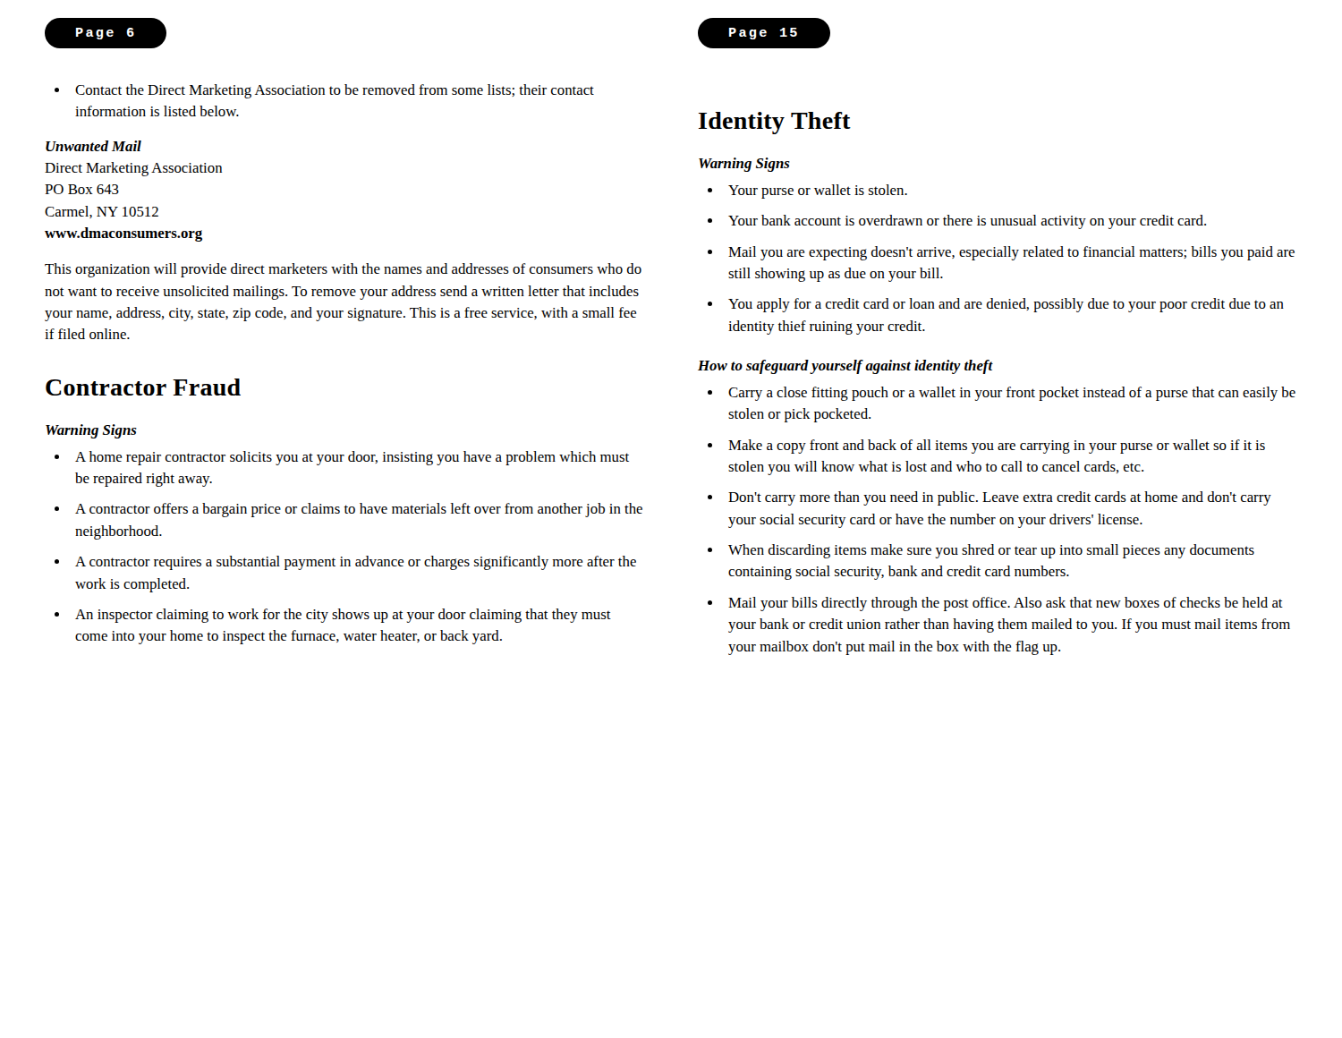Page 6
Contact the Direct Marketing Association to be removed from some lists; their contact information is listed below.
Unwanted Mail
Direct Marketing Association
PO Box 643
Carmel, NY 10512
www.dmaconsumers.org
This organization will provide direct marketers with the names and addresses of consumers who do not want to receive unsolicited mailings. To remove your address send a written letter that includes your name, address, city, state, zip code, and your signature. This is a free service, with a small fee if filed online.
Contractor Fraud
Warning Signs
A home repair contractor solicits you at your door, insisting you have a problem which must be repaired right away.
A contractor offers a bargain price or claims to have materials left over from another job in the neighborhood.
A contractor requires a substantial payment in advance or charges significantly more after the work is completed.
An inspector claiming to work for the city shows up at your door claiming that they must come into your home to inspect the furnace, water heater, or back yard.
Page 15
Identity Theft
Warning Signs
Your purse or wallet is stolen.
Your bank account is overdrawn or there is unusual activity on your credit card.
Mail you are expecting doesn't arrive, especially related to financial matters; bills you paid are still showing up as due on your bill.
You apply for a credit card or loan and are denied, possibly due to your poor credit due to an identity thief ruining your credit.
How to safeguard yourself against identity theft
Carry a close fitting pouch or a wallet in your front pocket instead of a purse that can easily be stolen or pick pocketed.
Make a copy front and back of all items you are carrying in your purse or wallet so if it is stolen you will know what is lost and who to call to cancel cards, etc.
Don't carry more than you need in public. Leave extra credit cards at home and don't carry your social security card or have the number on your drivers' license.
When discarding items make sure you shred or tear up into small pieces any documents containing social security, bank and credit card numbers.
Mail your bills directly through the post office. Also ask that new boxes of checks be held at your bank or credit union rather than having them mailed to you. If you must mail items from your mailbox don't put mail in the box with the flag up.